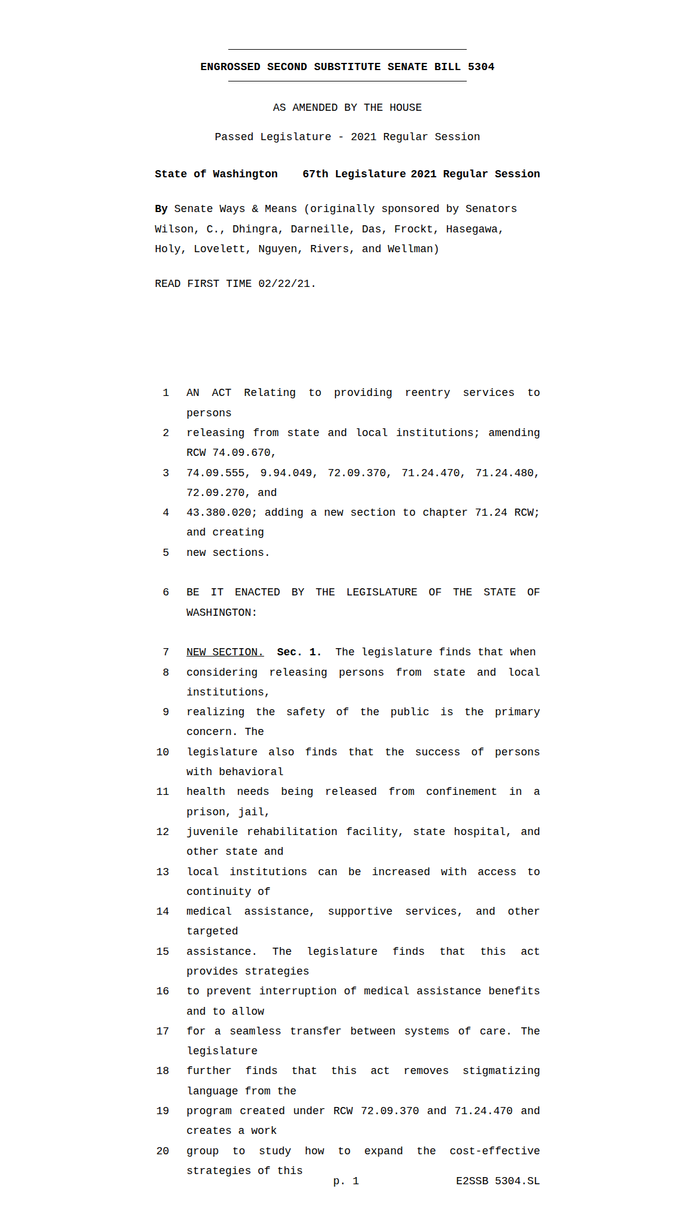ENGROSSED SECOND SUBSTITUTE SENATE BILL 5304
AS AMENDED BY THE HOUSE
Passed Legislature - 2021 Regular Session
State of Washington
67th Legislature
2021 Regular Session
By Senate Ways & Means (originally sponsored by Senators Wilson, C., Dhingra, Darneille, Das, Frockt, Hasegawa, Holy, Lovelett, Nguyen, Rivers, and Wellman)
READ FIRST TIME 02/22/21.
1 AN ACT Relating to providing reentry services to persons
2 releasing from state and local institutions; amending RCW 74.09.670,
374.09.555, 9.94.049, 72.09.370, 71.24.470, 71.24.480, 72.09.270, and
443.380.020; adding a new section to chapter 71.24 RCW; and creating
5 new sections.
6 BE IT ENACTED BY THE LEGISLATURE OF THE STATE OF WASHINGTON:
7 NEW SECTION. Sec. 1. The legislature finds that when
8 considering releasing persons from state and local institutions,
9 realizing the safety of the public is the primary concern. The
10 legislature also finds that the success of persons with behavioral
11 health needs being released from confinement in a prison, jail,
12 juvenile rehabilitation facility, state hospital, and other state and
13 local institutions can be increased with access to continuity of
14 medical assistance, supportive services, and other targeted
15 assistance. The legislature finds that this act provides strategies
16 to prevent interruption of medical assistance benefits and to allow
17 for a seamless transfer between systems of care. The legislature
18 further finds that this act removes stigmatizing language from the
19 program created under RCW 72.09.370 and 71.24.470 and creates a work
20 group to study how to expand the cost-effective strategies of this
p. 1
E2SSB 5304.SL